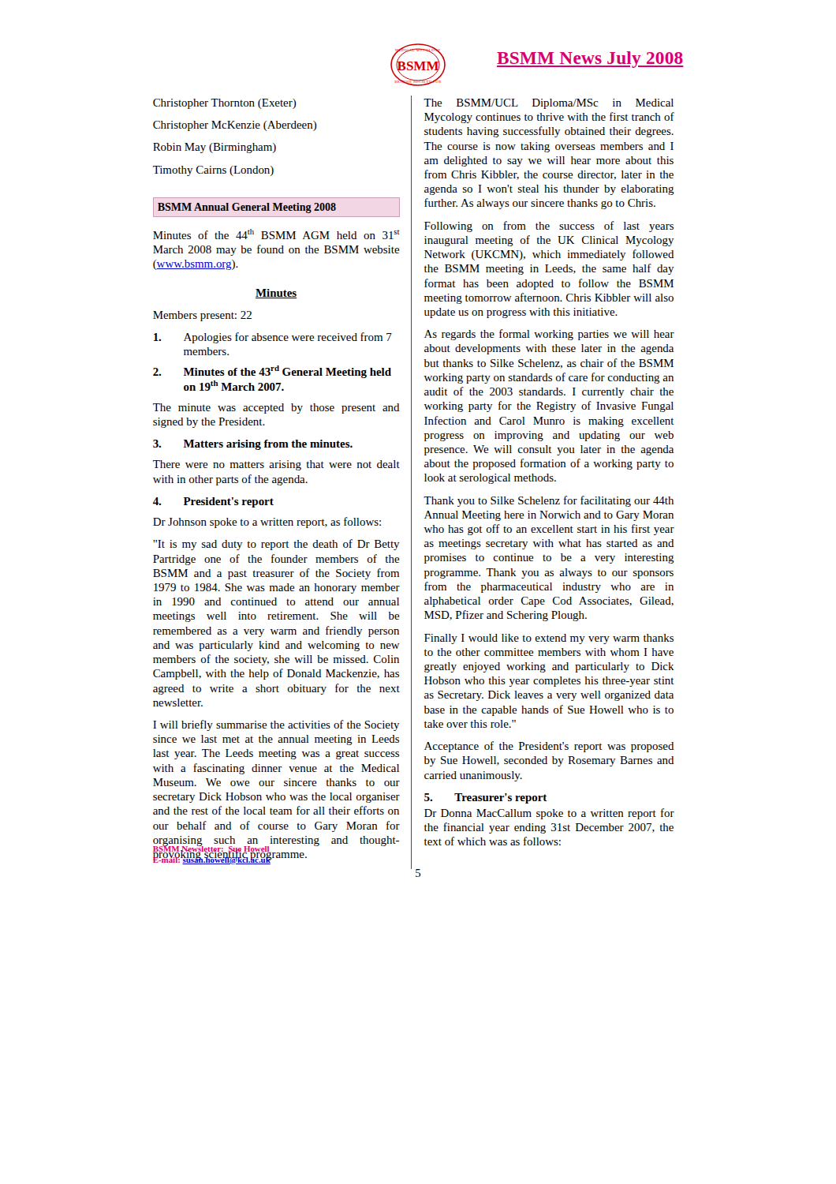BSMM MEDICAL MYCOLOGY BRITISH SOCIETY FOR
BSMM News July 2008
Christopher Thornton (Exeter)
Christopher McKenzie (Aberdeen)
Robin May (Birmingham)
Timothy Cairns (London)
BSMM Annual General Meeting 2008
Minutes of the 44th BSMM AGM held on 31st March 2008 may be found on the BSMM website (www.bsmm.org).
Minutes
Members present: 22
1.
Apologies for absence were received from 7 members.
2.
Minutes of the 43rd General Meeting held on 19th March 2007.
The minute was accepted by those present and signed by the President.
3.
Matters arising from the minutes.
There were no matters arising that were not dealt with in other parts of the agenda.
4.
President's report
Dr Johnson spoke to a written report, as follows:
"It is my sad duty to report the death of Dr Betty Partridge one of the founder members of the BSMM and a past treasurer of the Society from 1979 to 1984. She was made an honorary member in 1990 and continued to attend our annual meetings well into retirement. She will be remembered as a very warm and friendly person and was particularly kind and welcoming to new members of the society, she will be missed. Colin Campbell, with the help of Donald Mackenzie, has agreed to write a short obituary for the next newsletter.
I will briefly summarise the activities of the Society since we last met at the annual meeting in Leeds last year. The Leeds meeting was a great success with a fascinating dinner venue at the Medical Museum. We owe our sincere thanks to our secretary Dick Hobson who was the local organiser and the rest of the local team for all their efforts on our behalf and of course to Gary Moran for organising such an interesting and thought-provoking scientific programme.
The BSMM/UCL Diploma/MSc in Medical Mycology continues to thrive with the first tranch of students having successfully obtained their degrees. The course is now taking overseas members and I am delighted to say we will hear more about this from Chris Kibbler, the course director, later in the agenda so I won't steal his thunder by elaborating further. As always our sincere thanks go to Chris.
Following on from the success of last years inaugural meeting of the UK Clinical Mycology Network (UKCMN), which immediately followed the BSMM meeting in Leeds, the same half day format has been adopted to follow the BSMM meeting tomorrow afternoon. Chris Kibbler will also update us on progress with this initiative.
As regards the formal working parties we will hear about developments with these later in the agenda but thanks to Silke Schelenz, as chair of the BSMM working party on standards of care for conducting an audit of the 2003 standards. I currently chair the working party for the Registry of Invasive Fungal Infection and Carol Munro is making excellent progress on improving and updating our web presence. We will consult you later in the agenda about the proposed formation of a working party to look at serological methods.
Thank you to Silke Schelenz for facilitating our 44th Annual Meeting here in Norwich and to Gary Moran who has got off to an excellent start in his first year as meetings secretary with what has started as and promises to continue to be a very interesting programme. Thank you as always to our sponsors from the pharmaceutical industry who are in alphabetical order Cape Cod Associates, Gilead, MSD, Pfizer and Schering Plough.
Finally I would like to extend my very warm thanks to the other committee members with whom I have greatly enjoyed working and particularly to Dick Hobson who this year completes his three-year stint as Secretary. Dick leaves a very well organized data base in the capable hands of Sue Howell who is to take over this role."
Acceptance of the President's report was proposed by Sue Howell, seconded by Rosemary Barnes and carried unanimously.
5.
Treasurer's report
Dr Donna MacCallum spoke to a written report for the financial year ending 31st December 2007, the text of which was as follows:
BSMM Newsletter: Sue Howell
E-mail: susan.howell@kcl.ac.uk
5